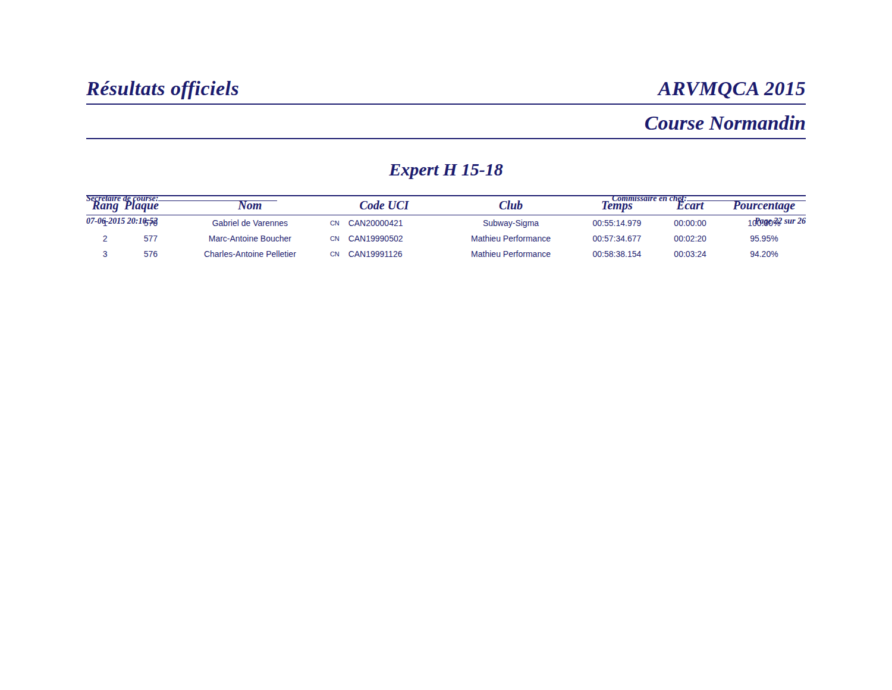Résultats officiels
ARVMQCA 2015
Course Normandin
Expert H 15-18
| Rang | Plaque | Nom | Code UCI | Club | Temps | Écart | Pourcentage |
| --- | --- | --- | --- | --- | --- | --- | --- |
| 1 | 570 | Gabriel de Varennes | CN | CAN20000421 | Subway-Sigma | 00:55:14.979 | 00:00:00 | 100.00% |
| 2 | 577 | Marc-Antoine Boucher | CN | CAN19990502 | Mathieu Performance | 00:57:34.677 | 00:02:20 | 95.95% |
| 3 | 576 | Charles-Antoine Pelletier | CN | CAN19991126 | Mathieu Performance | 00:58:38.154 | 00:03:24 | 94.20% |
Secrétaire de course:
Commissaire en chef:
07-06-2015 20:10:52
Page 22 sur 26